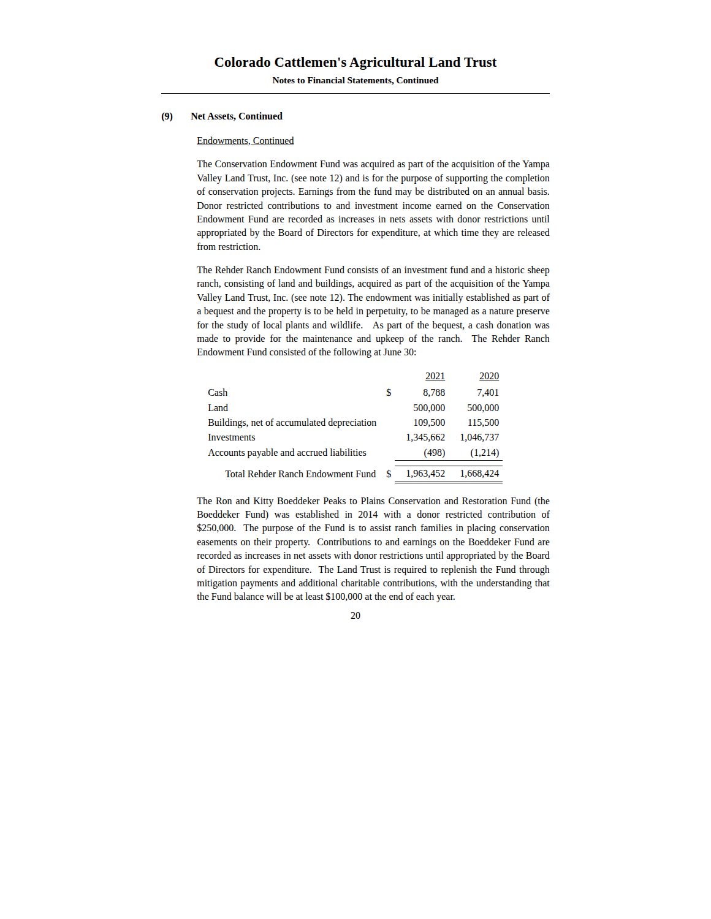Colorado Cattlemen's Agricultural Land Trust
Notes to Financial Statements, Continued
(9) Net Assets, Continued
Endowments, Continued
The Conservation Endowment Fund was acquired as part of the acquisition of the Yampa Valley Land Trust, Inc. (see note 12) and is for the purpose of supporting the completion of conservation projects. Earnings from the fund may be distributed on an annual basis. Donor restricted contributions to and investment income earned on the Conservation Endowment Fund are recorded as increases in nets assets with donor restrictions until appropriated by the Board of Directors for expenditure, at which time they are released from restriction.
The Rehder Ranch Endowment Fund consists of an investment fund and a historic sheep ranch, consisting of land and buildings, acquired as part of the acquisition of the Yampa Valley Land Trust, Inc. (see note 12). The endowment was initially established as part of a bequest and the property is to be held in perpetuity, to be managed as a nature preserve for the study of local plants and wildlife. As part of the bequest, a cash donation was made to provide for the maintenance and upkeep of the ranch. The Rehder Ranch Endowment Fund consisted of the following at June 30:
| | | 2021 | 2020 |
| Cash | $ | 8,788 | 7,401 |
| Land | | 500,000 | 500,000 |
| Buildings, net of accumulated depreciation | | 109,500 | 115,500 |
| Investments | | 1,345,662 | 1,046,737 |
| Accounts payable and accrued liabilities | | (498) | (1,214) |
| Total Rehder Ranch Endowment Fund | $ | 1,963,452 | 1,668,424 |
The Ron and Kitty Boeddeker Peaks to Plains Conservation and Restoration Fund (the Boeddeker Fund) was established in 2014 with a donor restricted contribution of $250,000. The purpose of the Fund is to assist ranch families in placing conservation easements on their property. Contributions to and earnings on the Boeddeker Fund are recorded as increases in net assets with donor restrictions until appropriated by the Board of Directors for expenditure. The Land Trust is required to replenish the Fund through mitigation payments and additional charitable contributions, with the understanding that the Fund balance will be at least $100,000 at the end of each year.
20